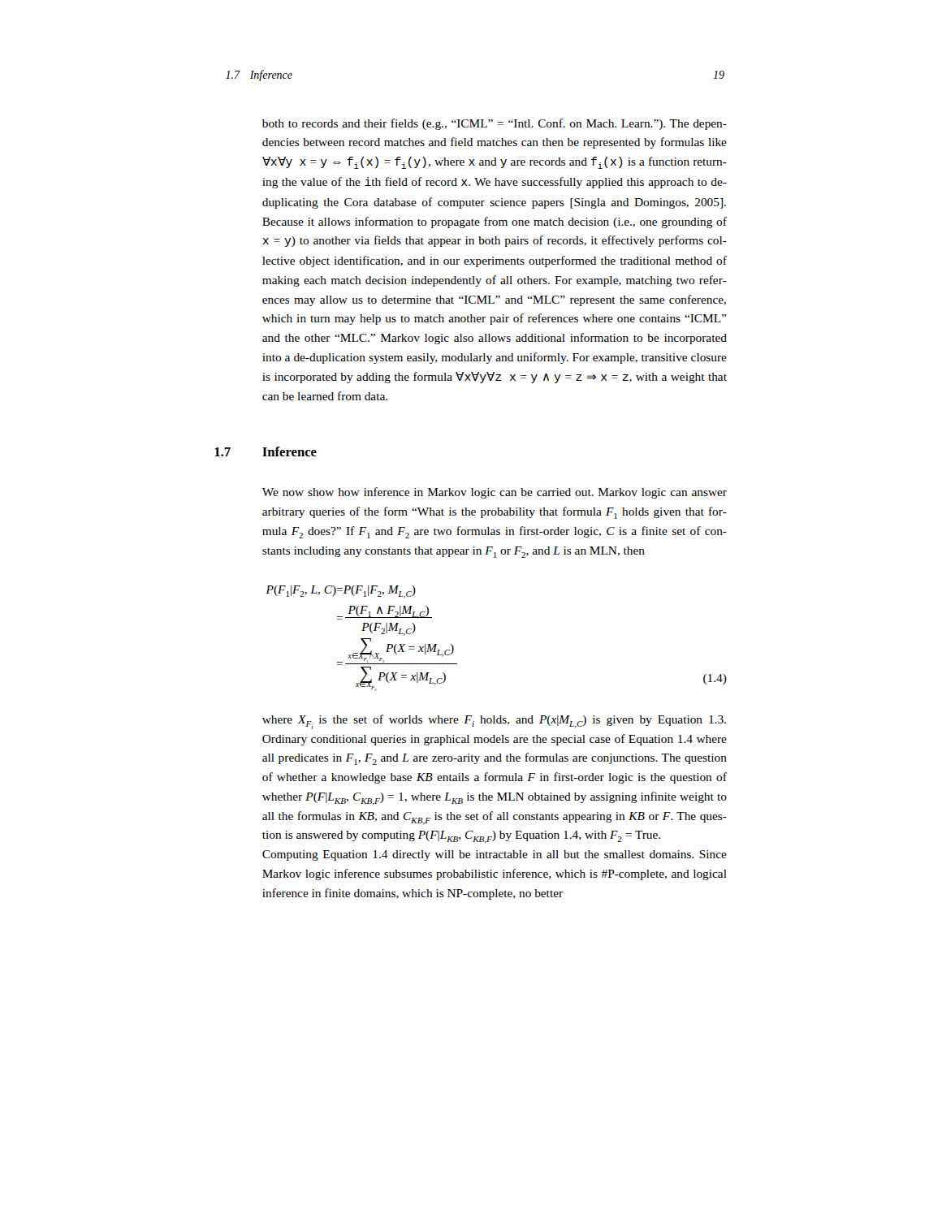1.7 Inference
19
both to records and their fields (e.g., “ICML” = “Intl. Conf. on Mach. Learn.”). The dependencies between record matches and field matches can then be represented by formulas like ∀x∀y x = y ⇔ fi(x) = fi(y), where x and y are records and fi(x) is a function returning the value of the ith field of record x. We have successfully applied this approach to de-duplicating the Cora database of computer science papers [Singla and Domingos, 2005]. Because it allows information to propagate from one match decision (i.e., one grounding of x = y) to another via fields that appear in both pairs of records, it effectively performs collective object identification, and in our experiments outperformed the traditional method of making each match decision independently of all others. For example, matching two references may allow us to determine that “ICML” and “MLC” represent the same conference, which in turn may help us to match another pair of references where one contains “ICML” and the other “MLC.” Markov logic also allows additional information to be incorporated into a de-duplication system easily, modularly and uniformly. For example, transitive closure is incorporated by adding the formula ∀x∀y∀z x = y ∧ y = z ⇒ x = z, with a weight that can be learned from data.
1.7 Inference
We now show how inference in Markov logic can be carried out. Markov logic can answer arbitrary queries of the form “What is the probability that formula F1 holds given that formula F2 does?” If F1 and F2 are two formulas in first-order logic, C is a finite set of constants including any constants that appear in F1 or F2, and L is an MLN, then
| P ( F 1 / F 2 , L , C ) | = | P ( F 1 / F 2 , M L,C ) |
| | = | P ( F 1 ∧ F 2 / M L,C ) P ( F 2 / M L,C ) |
| | = | ∑ x ∈ X F 1 ∩ X F 2 P ( X = x / M L,C ) ∑ x ∈ X F 2 P ( X = x / M L,C ) |
(1.4)
where XFi is the set of worlds where Fi holds, and P(x|ML,C) is given by Equation 1.3. Ordinary conditional queries in graphical models are the special case of Equation 1.4 where all predicates in F1, F2 and L are zero-arity and the formulas are conjunctions. The question of whether a knowledge base KB entails a formula F in first-order logic is the question of whether P(F|LKB, CKB,F) = 1, where LKB is the MLN obtained by assigning infinite weight to all the formulas in KB, and CKB,F is the set of all constants appearing in KB or F. The question is answered by computing P(F|LKB, CKB,F) by Equation 1.4, with F2 = True.
Computing Equation 1.4 directly will be intractable in all but the smallest domains. Since Markov logic inference subsumes probabilistic inference, which is #P-complete, and logical inference in finite domains, which is NP-complete, no better